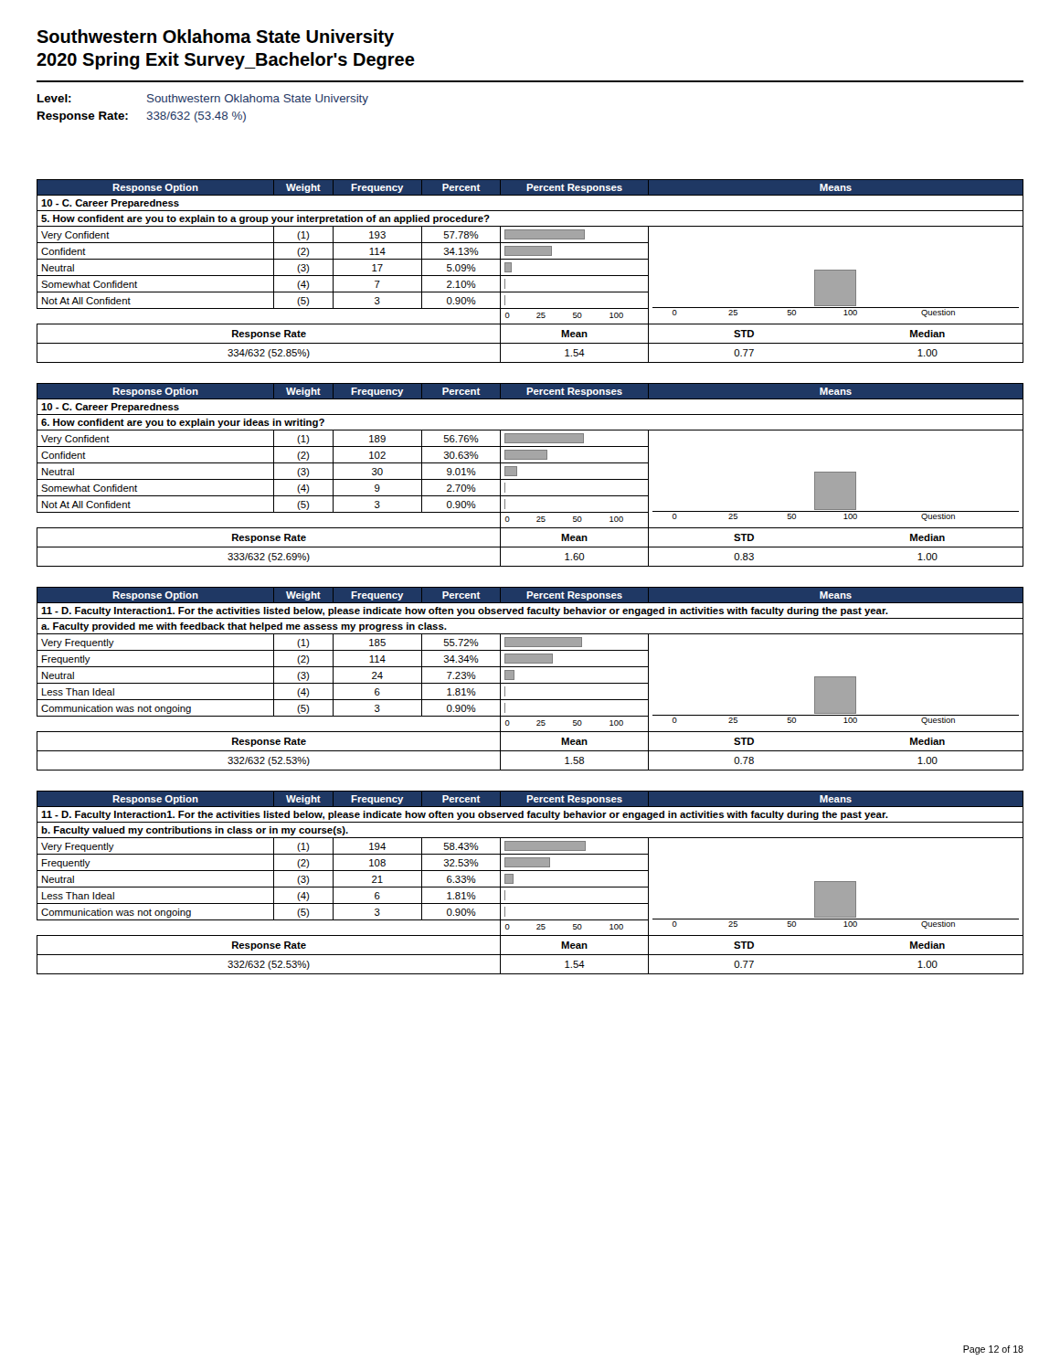Southwestern Oklahoma State University
2020 Spring Exit Survey_Bachelor's Degree
Level: Southwestern Oklahoma State University
Response Rate: 338/632 (53.48 %)
| 10 - C. Career Preparedness |
| 5. How confident are you to explain to a group your interpretation of an applied procedure? |
| Response Option | Weight | Frequency | Percent | Percent Responses | Means |
| Very Confident | (1) | 193 | 57.78% | | 1.54 0 25 50 100 Question |
| Confident | (2) | 114 | 34.13% | |
| Neutral | (3) | 17 | 5.09% | |
| Somewhat Confident | (4) | 7 | 2.10% | |
| Not At All Confident | (5) | 3 | 0.90% | |
| | 0 25 50 100 |
| Response Rate | Mean | / STD / Median / |
| 334/632 (52.85%) | 1.54 | / 0.77 / 1.00 / |
| 10 - C. Career Preparedness |
| 6. How confident are you to explain your ideas in writing? |
| Response Option | Weight | Frequency | Percent | Percent Responses | Means |
| Very Confident | (1) | 189 | 56.76% | | 1.60 0 25 50 100 Question |
| Confident | (2) | 102 | 30.63% | |
| Neutral | (3) | 30 | 9.01% | |
| Somewhat Confident | (4) | 9 | 2.70% | |
| Not At All Confident | (5) | 3 | 0.90% | |
| | 0 25 50 100 |
| Response Rate | Mean | / STD / Median / |
| 333/632 (52.69%) | 1.60 | / 0.83 / 1.00 / |
| 11 - D. Faculty Interaction1. For the activities listed below, please indicate how often you observed faculty behavior or engaged in activities with faculty during the past year. |
| a. Faculty provided me with feedback that helped me assess my progress in class. |
| Response Option | Weight | Frequency | Percent | Percent Responses | Means |
| Very Frequently | (1) | 185 | 55.72% | | 1.58 0 25 50 100 Question |
| Frequently | (2) | 114 | 34.34% | |
| Neutral | (3) | 24 | 7.23% | |
| Less Than Ideal | (4) | 6 | 1.81% | |
| Communication was not ongoing | (5) | 3 | 0.90% | |
| | 0 25 50 100 |
| Response Rate | Mean | / STD / Median / |
| 332/632 (52.53%) | 1.58 | / 0.78 / 1.00 / |
| 11 - D. Faculty Interaction1. For the activities listed below, please indicate how often you observed faculty behavior or engaged in activities with faculty during the past year. |
| b. Faculty valued my contributions in class or in my course(s). |
| Response Option | Weight | Frequency | Percent | Percent Responses | Means |
| Very Frequently | (1) | 194 | 58.43% | | 1.54 0 25 50 100 Question |
| Frequently | (2) | 108 | 32.53% | |
| Neutral | (3) | 21 | 6.33% | |
| Less Than Ideal | (4) | 6 | 1.81% | |
| Communication was not ongoing | (5) | 3 | 0.90% | |
| | 0 25 50 100 |
| Response Rate | Mean | / STD / Median / |
| 332/632 (52.53%) | 1.54 | / 0.77 / 1.00 / |
Page 12 of 18